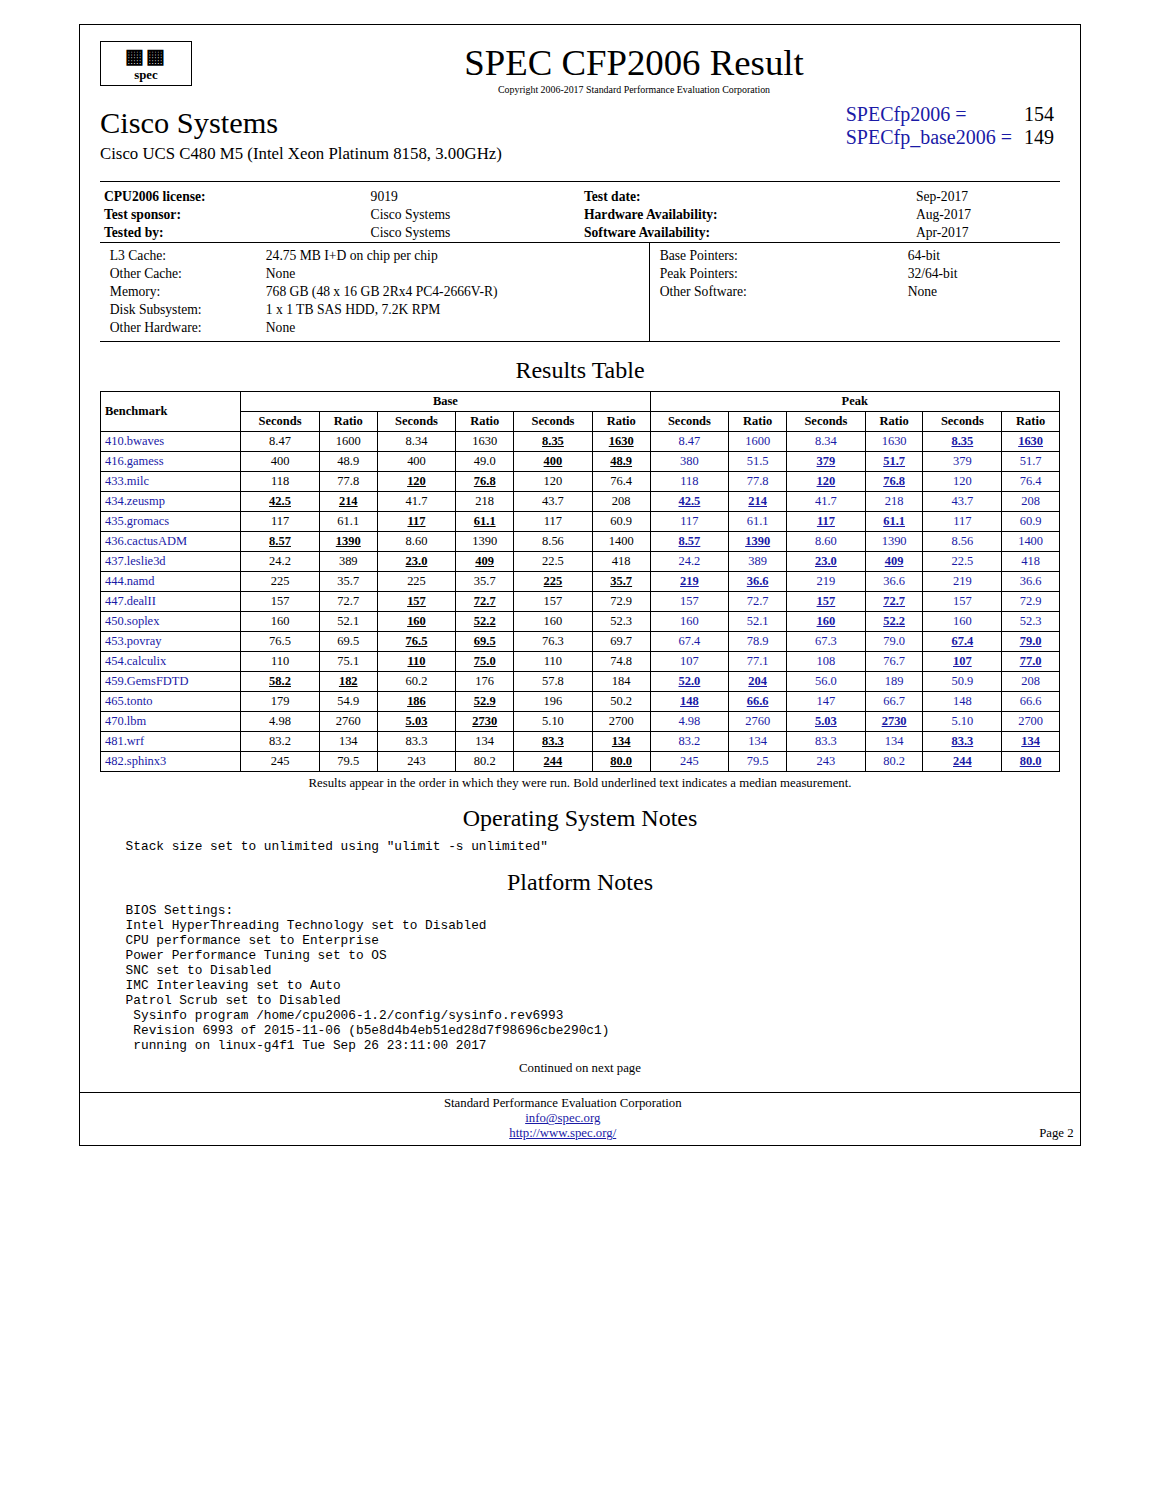▦▦
spec
SPEC CFP2006 Result
Copyright 2006-2017 Standard Performance Evaluation Corporation
Cisco Systems
Cisco UCS C480 M5 (Intel Xeon Platinum 8158, 3.00GHz)
| SPECfp2006 = | 154 |
| SPECfp_base2006 = | 149 |
| CPU2006 license: | 9019 |
| Test sponsor: | Cisco Systems |
| Tested by: | Cisco Systems |
| Test date: | Sep-2017 |
| Hardware Availability: | Aug-2017 |
| Software Availability: | Apr-2017 |
| L3 Cache: | 24.75 MB I+D on chip per chip |
| Other Cache: | None |
| Memory: | 768 GB (48 x 16 GB 2Rx4 PC4-2666V-R) |
| Disk Subsystem: | 1 x 1 TB SAS HDD, 7.2K RPM |
| Other Hardware: | None |
| Base Pointers: | 64-bit |
| Peak Pointers: | 32/64-bit |
| Other Software: | None |
Results Table
| Benchmark | Base | Peak |
| --- | --- | --- |
| Seconds | Ratio | Seconds | Ratio | Seconds | Ratio | Seconds | Ratio | Seconds | Ratio | Seconds | Ratio |
| 410.bwaves | 8.47 | 1600 | 8.34 | 1630 | 8.35 | 1630 | 8.47 | 1600 | 8.34 | 1630 | 8.35 | 1630 |
| 416.gamess | 400 | 48.9 | 400 | 49.0 | 400 | 48.9 | 380 | 51.5 | 379 | 51.7 | 379 | 51.7 |
| 433.milc | 118 | 77.8 | 120 | 76.8 | 120 | 76.4 | 118 | 77.8 | 120 | 76.8 | 120 | 76.4 |
| 434.zeusmp | 42.5 | 214 | 41.7 | 218 | 43.7 | 208 | 42.5 | 214 | 41.7 | 218 | 43.7 | 208 |
| 435.gromacs | 117 | 61.1 | 117 | 61.1 | 117 | 60.9 | 117 | 61.1 | 117 | 61.1 | 117 | 60.9 |
| 436.cactusADM | 8.57 | 1390 | 8.60 | 1390 | 8.56 | 1400 | 8.57 | 1390 | 8.60 | 1390 | 8.56 | 1400 |
| 437.leslie3d | 24.2 | 389 | 23.0 | 409 | 22.5 | 418 | 24.2 | 389 | 23.0 | 409 | 22.5 | 418 |
| 444.namd | 225 | 35.7 | 225 | 35.7 | 225 | 35.7 | 219 | 36.6 | 219 | 36.6 | 219 | 36.6 |
| 447.dealII | 157 | 72.7 | 157 | 72.7 | 157 | 72.9 | 157 | 72.7 | 157 | 72.7 | 157 | 72.9 |
| 450.soplex | 160 | 52.1 | 160 | 52.2 | 160 | 52.3 | 160 | 52.1 | 160 | 52.2 | 160 | 52.3 |
| 453.povray | 76.5 | 69.5 | 76.5 | 69.5 | 76.3 | 69.7 | 67.4 | 78.9 | 67.3 | 79.0 | 67.4 | 79.0 |
| 454.calculix | 110 | 75.1 | 110 | 75.0 | 110 | 74.8 | 107 | 77.1 | 108 | 76.7 | 107 | 77.0 |
| 459.GemsFDTD | 58.2 | 182 | 60.2 | 176 | 57.8 | 184 | 52.0 | 204 | 56.0 | 189 | 50.9 | 208 |
| 465.tonto | 179 | 54.9 | 186 | 52.9 | 196 | 50.2 | 148 | 66.6 | 147 | 66.7 | 148 | 66.6 |
| 470.lbm | 4.98 | 2760 | 5.03 | 2730 | 5.10 | 2700 | 4.98 | 2760 | 5.03 | 2730 | 5.10 | 2700 |
| 481.wrf | 83.2 | 134 | 83.3 | 134 | 83.3 | 134 | 83.2 | 134 | 83.3 | 134 | 83.3 | 134 |
| 482.sphinx3 | 245 | 79.5 | 243 | 80.2 | 244 | 80.0 | 245 | 79.5 | 243 | 80.2 | 244 | 80.0 |
Results appear in the order in which they were run. Bold underlined text indicates a median measurement.
Operating System Notes
Stack size set to unlimited using "ulimit -s unlimited"
Platform Notes
BIOS Settings:
Intel HyperThreading Technology set to Disabled
CPU performance set to Enterprise
Power Performance Tuning set to OS
SNC set to Disabled
IMC Interleaving set to Auto
Patrol Scrub set to Disabled
 Sysinfo program /home/cpu2006-1.2/config/sysinfo.rev6993
 Revision 6993 of 2015-11-06 (b5e8d4b4eb51ed28d7f98696cbe290c1)
 running on linux-g4f1 Tue Sep 26 23:11:00 2017
Continued on next page
Standard Performance Evaluation Corporation
info@spec.org
http://www.spec.org/
Page 2